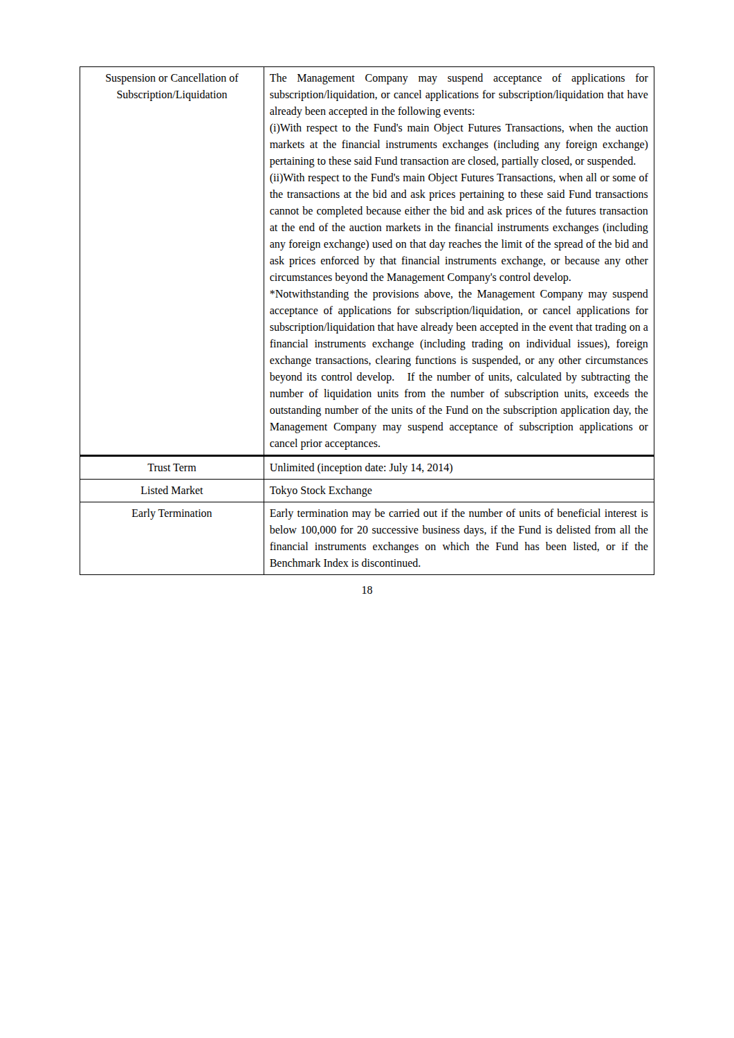| Suspension or Cancellation of Subscription/Liquidation | The Management Company may suspend acceptance of applications for subscription/liquidation, or cancel applications for subscription/liquidation that have already been accepted in the following events: (i)With respect to the Fund's main Object Futures Transactions, when the auction markets at the financial instruments exchanges (including any foreign exchange) pertaining to these said Fund transaction are closed, partially closed, or suspended. (ii)With respect to the Fund's main Object Futures Transactions, when all or some of the transactions at the bid and ask prices pertaining to these said Fund transactions cannot be completed because either the bid and ask prices of the futures transaction at the end of the auction markets in the financial instruments exchanges (including any foreign exchange) used on that day reaches the limit of the spread of the bid and ask prices enforced by that financial instruments exchange, or because any other circumstances beyond the Management Company's control develop. *Notwithstanding the provisions above, the Management Company may suspend acceptance of applications for subscription/liquidation, or cancel applications for subscription/liquidation that have already been accepted in the event that trading on a financial instruments exchange (including trading on individual issues), foreign exchange transactions, clearing functions is suspended, or any other circumstances beyond its control develop. If the number of units, calculated by subtracting the number of liquidation units from the number of subscription units, exceeds the outstanding number of the units of the Fund on the subscription application day, the Management Company may suspend acceptance of subscription applications or cancel prior acceptances. |
| Trust Term | Unlimited (inception date: July 14, 2014) |
| Listed Market | Tokyo Stock Exchange |
| Early Termination | Early termination may be carried out if the number of units of beneficial interest is below 100,000 for 20 successive business days, if the Fund is delisted from all the financial instruments exchanges on which the Fund has been listed, or if the Benchmark Index is discontinued. |
18